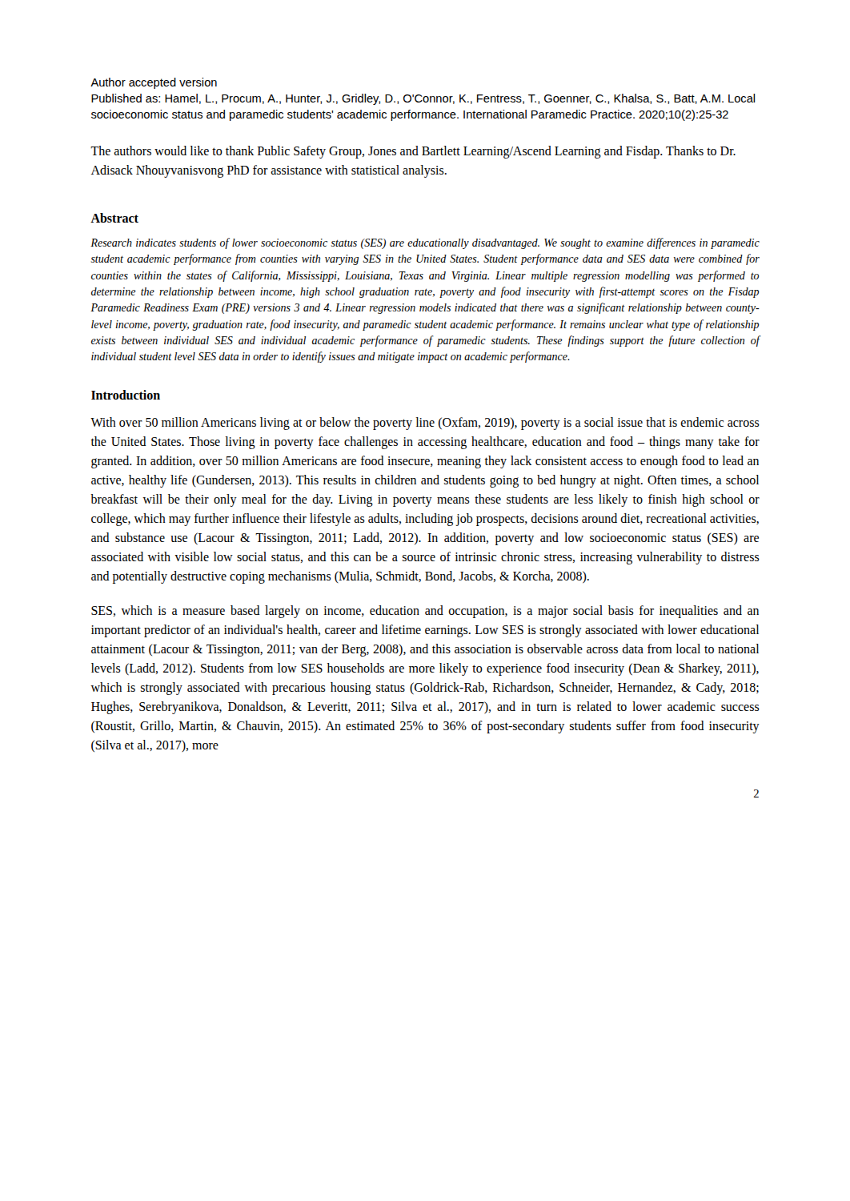Author accepted version
Published as: Hamel, L., Procum, A., Hunter, J., Gridley, D., O'Connor, K., Fentress, T., Goenner, C., Khalsa, S., Batt, A.M. Local socioeconomic status and paramedic students' academic performance. International Paramedic Practice. 2020;10(2):25-32
The authors would like to thank Public Safety Group, Jones and Bartlett Learning/Ascend Learning and Fisdap. Thanks to Dr. Adisack Nhouyvanisvong PhD for assistance with statistical analysis.
Abstract
Research indicates students of lower socioeconomic status (SES) are educationally disadvantaged. We sought to examine differences in paramedic student academic performance from counties with varying SES in the United States. Student performance data and SES data were combined for counties within the states of California, Mississippi, Louisiana, Texas and Virginia. Linear multiple regression modelling was performed to determine the relationship between income, high school graduation rate, poverty and food insecurity with first-attempt scores on the Fisdap Paramedic Readiness Exam (PRE) versions 3 and 4. Linear regression models indicated that there was a significant relationship between county-level income, poverty, graduation rate, food insecurity, and paramedic student academic performance. It remains unclear what type of relationship exists between individual SES and individual academic performance of paramedic students. These findings support the future collection of individual student level SES data in order to identify issues and mitigate impact on academic performance.
Introduction
With over 50 million Americans living at or below the poverty line (Oxfam, 2019), poverty is a social issue that is endemic across the United States. Those living in poverty face challenges in accessing healthcare, education and food – things many take for granted. In addition, over 50 million Americans are food insecure, meaning they lack consistent access to enough food to lead an active, healthy life (Gundersen, 2013). This results in children and students going to bed hungry at night. Often times, a school breakfast will be their only meal for the day. Living in poverty means these students are less likely to finish high school or college, which may further influence their lifestyle as adults, including job prospects, decisions around diet, recreational activities, and substance use (Lacour & Tissington, 2011; Ladd, 2012). In addition, poverty and low socioeconomic status (SES) are associated with visible low social status, and this can be a source of intrinsic chronic stress, increasing vulnerability to distress and potentially destructive coping mechanisms (Mulia, Schmidt, Bond, Jacobs, & Korcha, 2008).
SES, which is a measure based largely on income, education and occupation, is a major social basis for inequalities and an important predictor of an individual's health, career and lifetime earnings. Low SES is strongly associated with lower educational attainment (Lacour & Tissington, 2011; van der Berg, 2008), and this association is observable across data from local to national levels (Ladd, 2012). Students from low SES households are more likely to experience food insecurity (Dean & Sharkey, 2011), which is strongly associated with precarious housing status (Goldrick-Rab, Richardson, Schneider, Hernandez, & Cady, 2018; Hughes, Serebryanikova, Donaldson, & Leveritt, 2011; Silva et al., 2017), and in turn is related to lower academic success (Roustit, Grillo, Martin, & Chauvin, 2015). An estimated 25% to 36% of post-secondary students suffer from food insecurity (Silva et al., 2017), more
2